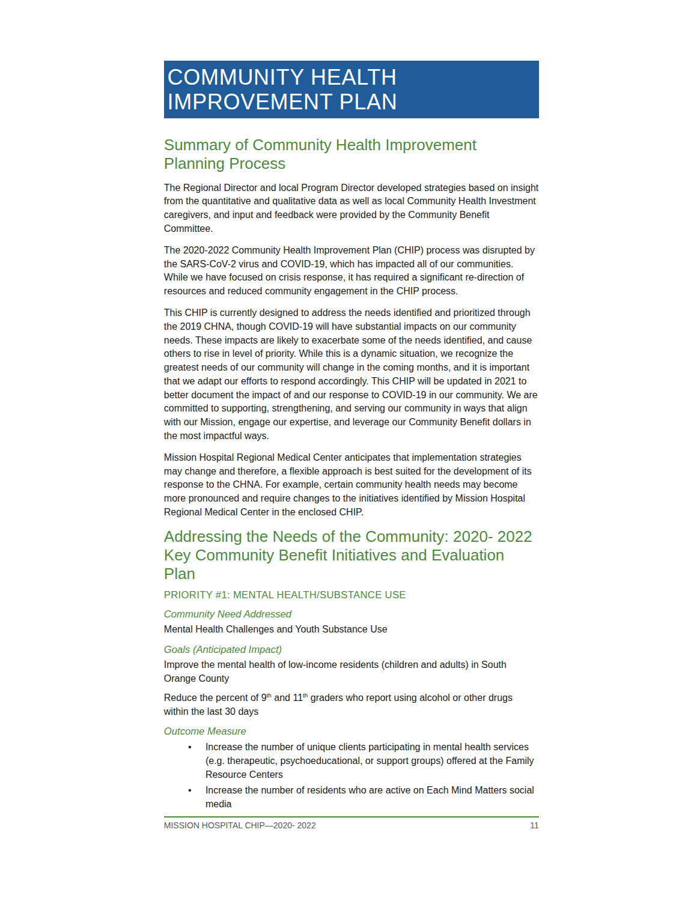COMMUNITY HEALTH IMPROVEMENT PLAN
Summary of Community Health Improvement Planning Process
The Regional Director and local Program Director developed strategies based on insight from the quantitative and qualitative data as well as local Community Health Investment caregivers, and input and feedback were provided by the Community Benefit Committee.
The 2020-2022 Community Health Improvement Plan (CHIP) process was disrupted by the SARS-CoV-2 virus and COVID-19, which has impacted all of our communities. While we have focused on crisis response, it has required a significant re-direction of resources and reduced community engagement in the CHIP process.
This CHIP is currently designed to address the needs identified and prioritized through the 2019 CHNA, though COVID-19 will have substantial impacts on our community needs. These impacts are likely to exacerbate some of the needs identified, and cause others to rise in level of priority. While this is a dynamic situation, we recognize the greatest needs of our community will change in the coming months, and it is important that we adapt our efforts to respond accordingly. This CHIP will be updated in 2021 to better document the impact of and our response to COVID-19 in our community. We are committed to supporting, strengthening, and serving our community in ways that align with our Mission, engage our expertise, and leverage our Community Benefit dollars in the most impactful ways.
Mission Hospital Regional Medical Center anticipates that implementation strategies may change and therefore, a flexible approach is best suited for the development of its response to the CHNA. For example, certain community health needs may become more pronounced and require changes to the initiatives identified by Mission Hospital Regional Medical Center in the enclosed CHIP.
Addressing the Needs of the Community: 2020- 2022 Key Community Benefit Initiatives and Evaluation Plan
PRIORITY #1: MENTAL HEALTH/SUBSTANCE USE
Community Need Addressed
Mental Health Challenges and Youth Substance Use
Goals (Anticipated Impact)
Improve the mental health of low-income residents (children and adults) in South Orange County
Reduce the percent of 9th and 11th graders who report using alcohol or other drugs within the last 30 days
Outcome Measure
Increase the number of unique clients participating in mental health services (e.g. therapeutic, psychoeducational, or support groups) offered at the Family Resource Centers
Increase the number of residents who are active on Each Mind Matters social media
MISSION HOSPITAL CHIP—2020- 2022 11